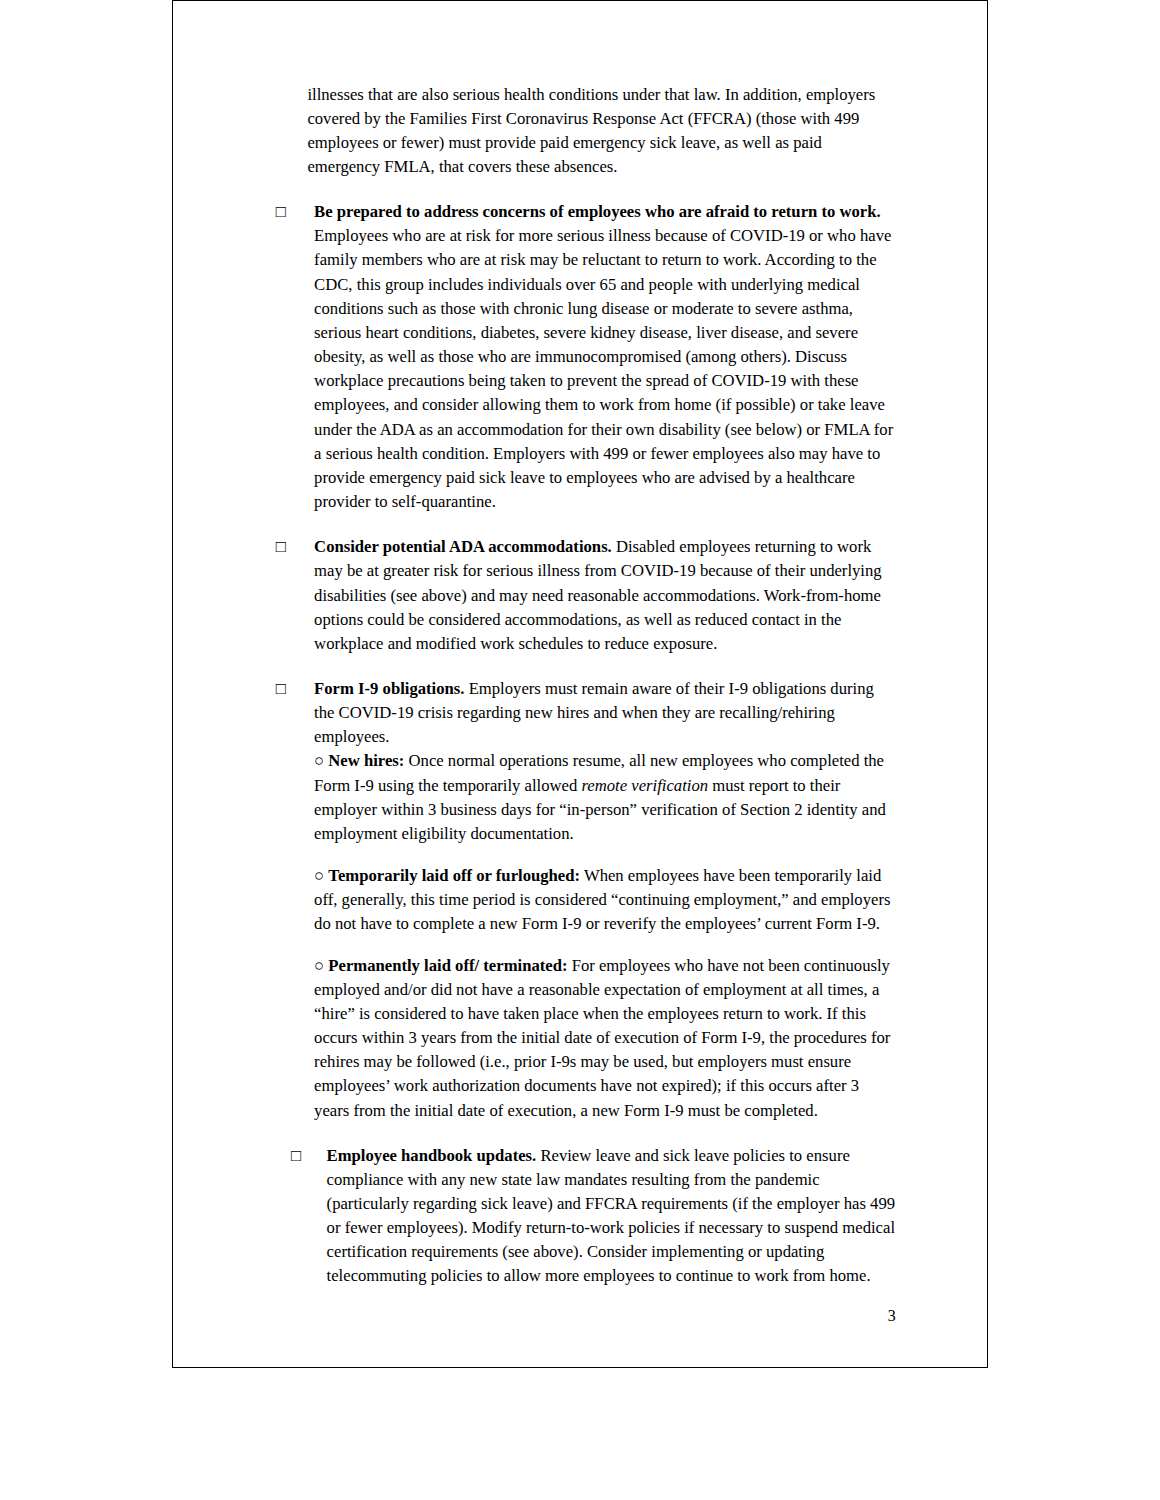illnesses that are also serious health conditions under that law. In addition, employers covered by the Families First Coronavirus Response Act (FFCRA) (those with 499 employees or fewer) must provide paid emergency sick leave, as well as paid emergency FMLA, that covers these absences.
Be prepared to address concerns of employees who are afraid to return to work. Employees who are at risk for more serious illness because of COVID-19 or who have family members who are at risk may be reluctant to return to work. According to the CDC, this group includes individuals over 65 and people with underlying medical conditions such as those with chronic lung disease or moderate to severe asthma, serious heart conditions, diabetes, severe kidney disease, liver disease, and severe obesity, as well as those who are immunocompromised (among others). Discuss workplace precautions being taken to prevent the spread of COVID-19 with these employees, and consider allowing them to work from home (if possible) or take leave under the ADA as an accommodation for their own disability (see below) or FMLA for a serious health condition. Employers with 499 or fewer employees also may have to provide emergency paid sick leave to employees who are advised by a healthcare provider to self-quarantine.
Consider potential ADA accommodations. Disabled employees returning to work may be at greater risk for serious illness from COVID-19 because of their underlying disabilities (see above) and may need reasonable accommodations. Work-from-home options could be considered accommodations, as well as reduced contact in the workplace and modified work schedules to reduce exposure.
Form I-9 obligations. Employers must remain aware of their I-9 obligations during the COVID-19 crisis regarding new hires and when they are recalling/rehiring employees.
New hires: Once normal operations resume, all new employees who completed the Form I-9 using the temporarily allowed remote verification must report to their employer within 3 business days for “in-person” verification of Section 2 identity and employment eligibility documentation.
Temporarily laid off or furloughed: When employees have been temporarily laid off, generally, this time period is considered “continuing employment,” and employers do not have to complete a new Form I-9 or reverify the employees’ current Form I-9.
Permanently laid off/ terminated: For employees who have not been continuously employed and/or did not have a reasonable expectation of employment at all times, a “hire” is considered to have taken place when the employees return to work. If this occurs within 3 years from the initial date of execution of Form I-9, the procedures for rehires may be followed (i.e., prior I-9s may be used, but employers must ensure employees’ work authorization documents have not expired); if this occurs after 3 years from the initial date of execution, a new Form I-9 must be completed.
Employee handbook updates. Review leave and sick leave policies to ensure compliance with any new state law mandates resulting from the pandemic (particularly regarding sick leave) and FFCRA requirements (if the employer has 499 or fewer employees). Modify return-to-work policies if necessary to suspend medical certification requirements (see above). Consider implementing or updating telecommuting policies to allow more employees to continue to work from home.
3